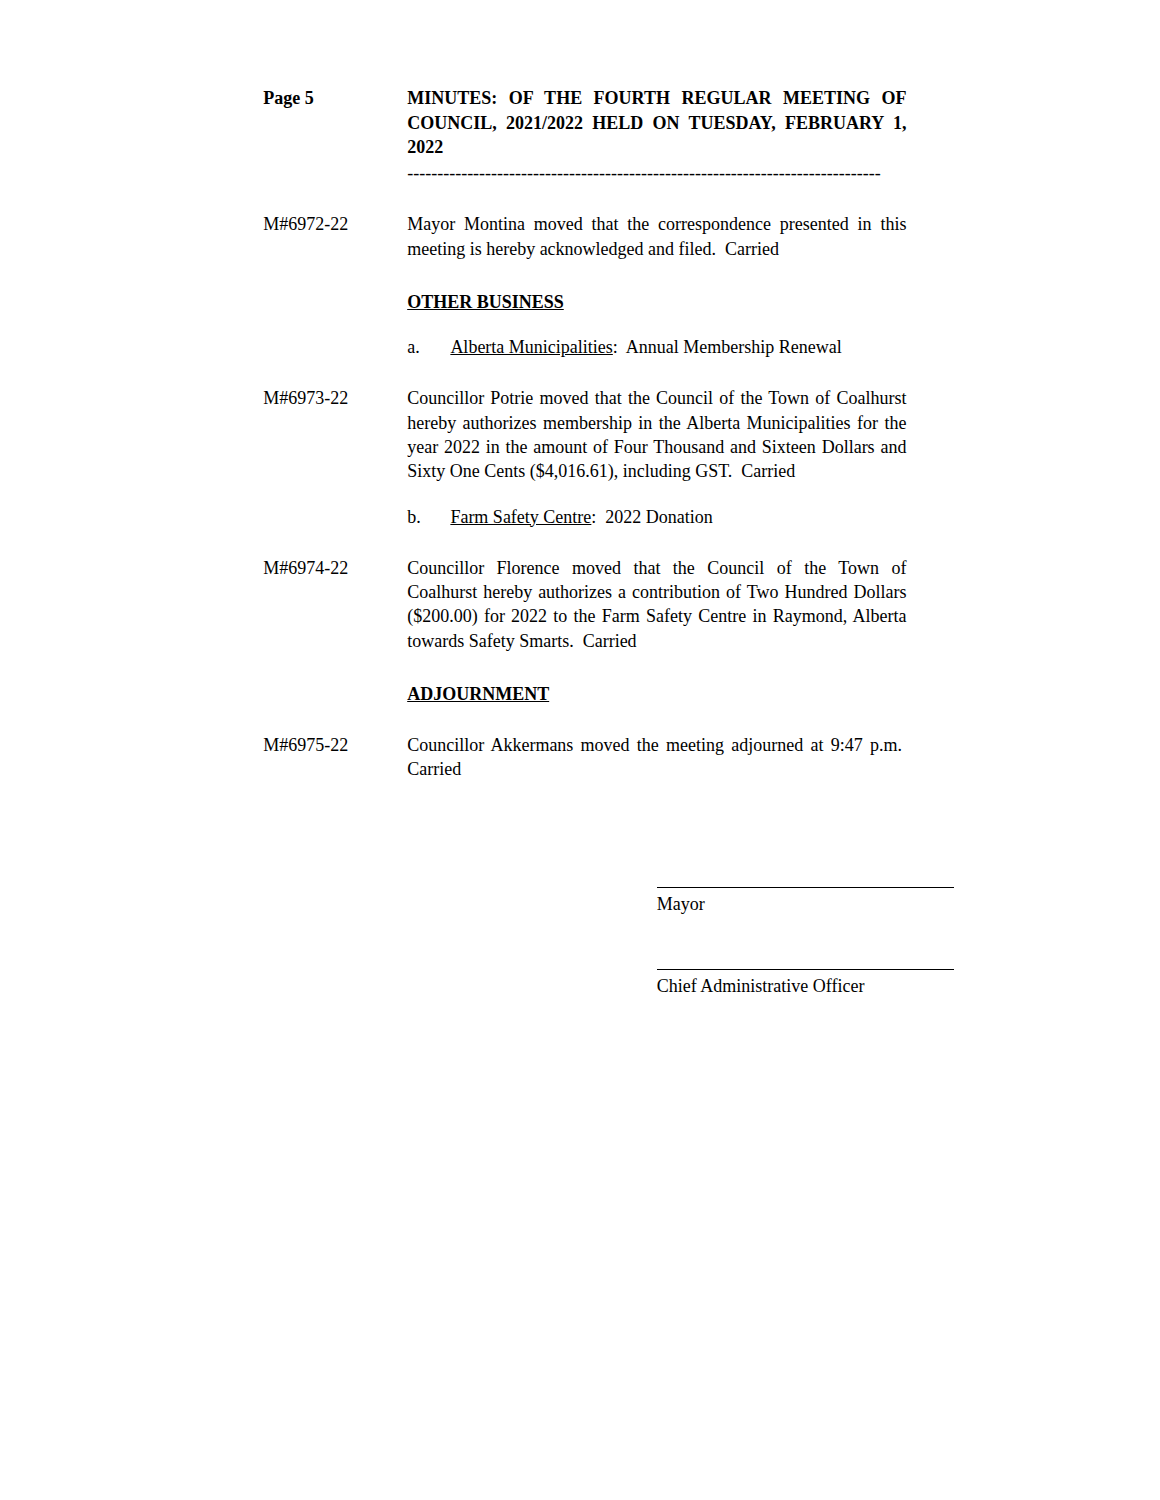Page 5
MINUTES: OF THE FOURTH REGULAR MEETING OF COUNCIL, 2021/2022 HELD ON TUESDAY, FEBRUARY 1, 2022
-------------------------------------------------------------------------------
M#6972-22
Mayor Montina moved that the correspondence presented in this meeting is hereby acknowledged and filed. Carried
OTHER BUSINESS
a.
Alberta Municipalities: Annual Membership Renewal
M#6973-22
Councillor Potrie moved that the Council of the Town of Coalhurst hereby authorizes membership in the Alberta Municipalities for the year 2022 in the amount of Four Thousand and Sixteen Dollars and Sixty One Cents ($4,016.61), including GST. Carried
b.
Farm Safety Centre: 2022 Donation
M#6974-22
Councillor Florence moved that the Council of the Town of Coalhurst hereby authorizes a contribution of Two Hundred Dollars ($200.00) for 2022 to the Farm Safety Centre in Raymond, Alberta towards Safety Smarts. Carried
ADJOURNMENT
M#6975-22
Councillor Akkermans moved the meeting adjourned at 9:47 p.m. Carried
Mayor
Chief Administrative Officer